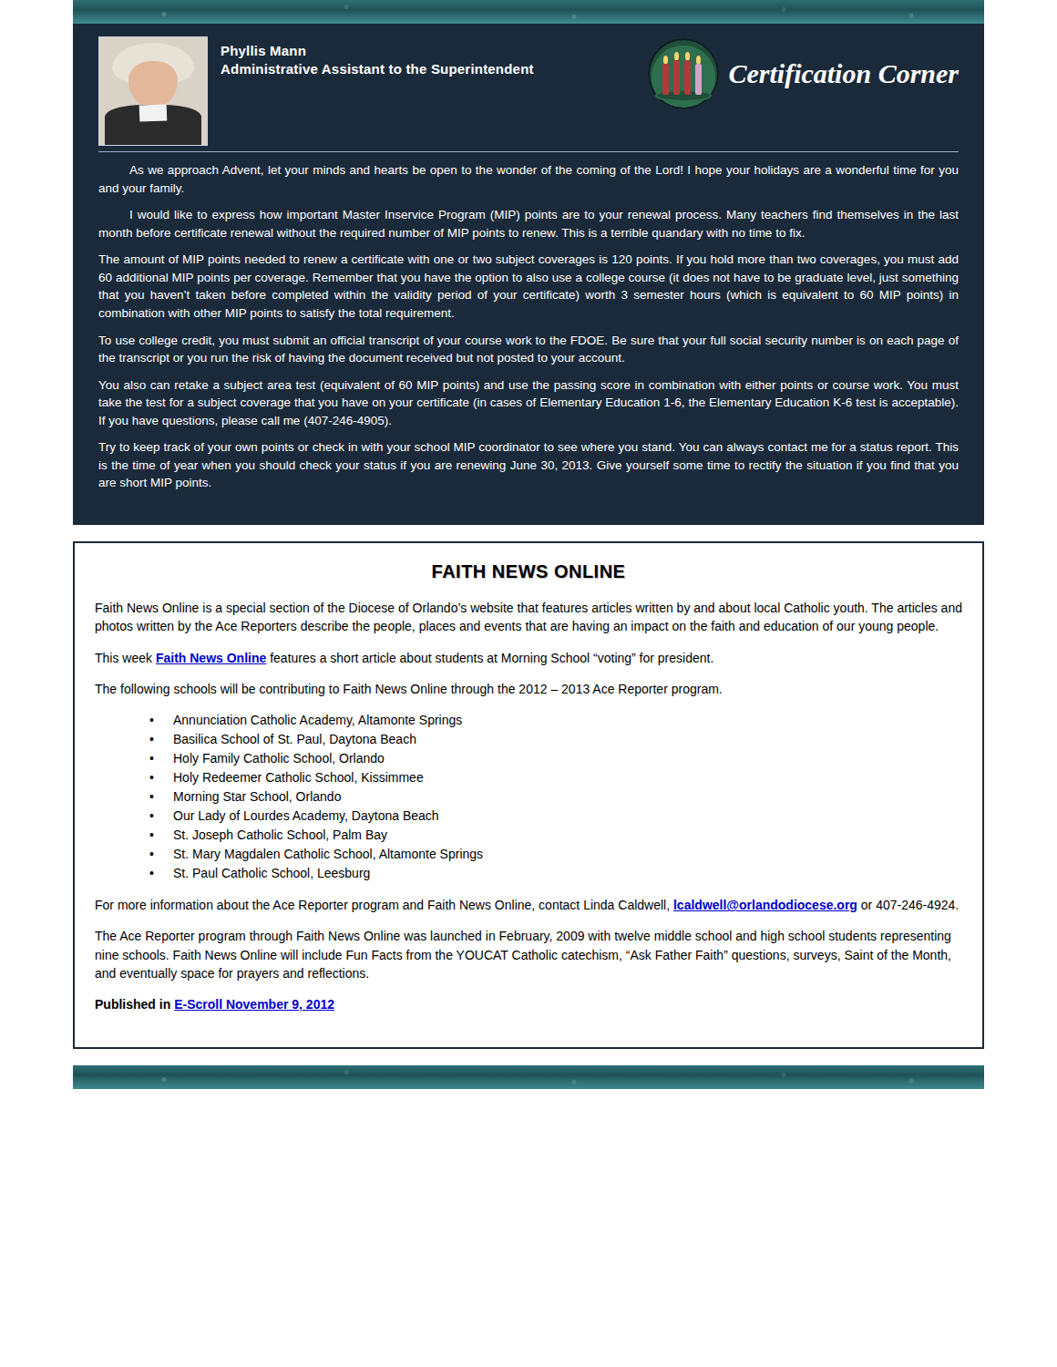Phyllis Mann
Administrative Assistant to the Superintendent
Certification Corner
As we approach Advent, let your minds and hearts be open to the wonder of the coming of the Lord! I hope your holidays are a wonderful time for you and your family.
I would like to express how important Master Inservice Program (MIP) points are to your renewal process. Many teachers find themselves in the last month before certificate renewal without the required number of MIP points to renew. This is a terrible quandary with no time to fix.
The amount of MIP points needed to renew a certificate with one or two subject coverages is 120 points. If you hold more than two coverages, you must add 60 additional MIP points per coverage. Remember that you have the option to also use a college course (it does not have to be graduate level, just something that you haven’t taken before completed within the validity period of your certificate) worth 3 semester hours (which is equivalent to 60 MIP points) in combination with other MIP points to satisfy the total requirement.
To use college credit, you must submit an official transcript of your course work to the FDOE. Be sure that your full social security number is on each page of the transcript or you run the risk of having the document received but not posted to your account.
You also can retake a subject area test (equivalent of 60 MIP points) and use the passing score in combination with either points or course work. You must take the test for a subject coverage that you have on your certificate (in cases of Elementary Education 1-6, the Elementary Education K-6 test is acceptable). If you have questions, please call me (407-246-4905).
Try to keep track of your own points or check in with your school MIP coordinator to see where you stand. You can always contact me for a status report. This is the time of year when you should check your status if you are renewing June 30, 2013. Give yourself some time to rectify the situation if you find that you are short MIP points.
FAITH NEWS ONLINE
Faith News Online is a special section of the Diocese of Orlando’s website that features articles written by and about local Catholic youth. The articles and photos written by the Ace Reporters describe the people, places and events that are having an impact on the faith and education of our young people.
This week Faith News Online features a short article about students at Morning School “voting” for president.
The following schools will be contributing to Faith News Online through the 2012 – 2013 Ace Reporter program.
Annunciation Catholic Academy, Altamonte Springs
Basilica School of St. Paul, Daytona Beach
Holy Family Catholic School, Orlando
Holy Redeemer Catholic School, Kissimmee
Morning Star School, Orlando
Our Lady of Lourdes Academy, Daytona Beach
St. Joseph Catholic School, Palm Bay
St. Mary Magdalen Catholic School, Altamonte Springs
St. Paul Catholic School, Leesburg
For more information about the Ace Reporter program and Faith News Online, contact Linda Caldwell, lcaldwell@orlandodiocese.org or 407-246-4924.
The Ace Reporter program through Faith News Online was launched in February, 2009 with twelve middle school and high school students representing nine schools. Faith News Online will include Fun Facts from the YOUCAT Catholic catechism, “Ask Father Faith” questions, surveys, Saint of the Month, and eventually space for prayers and reflections.
Published in E-Scroll November 9, 2012